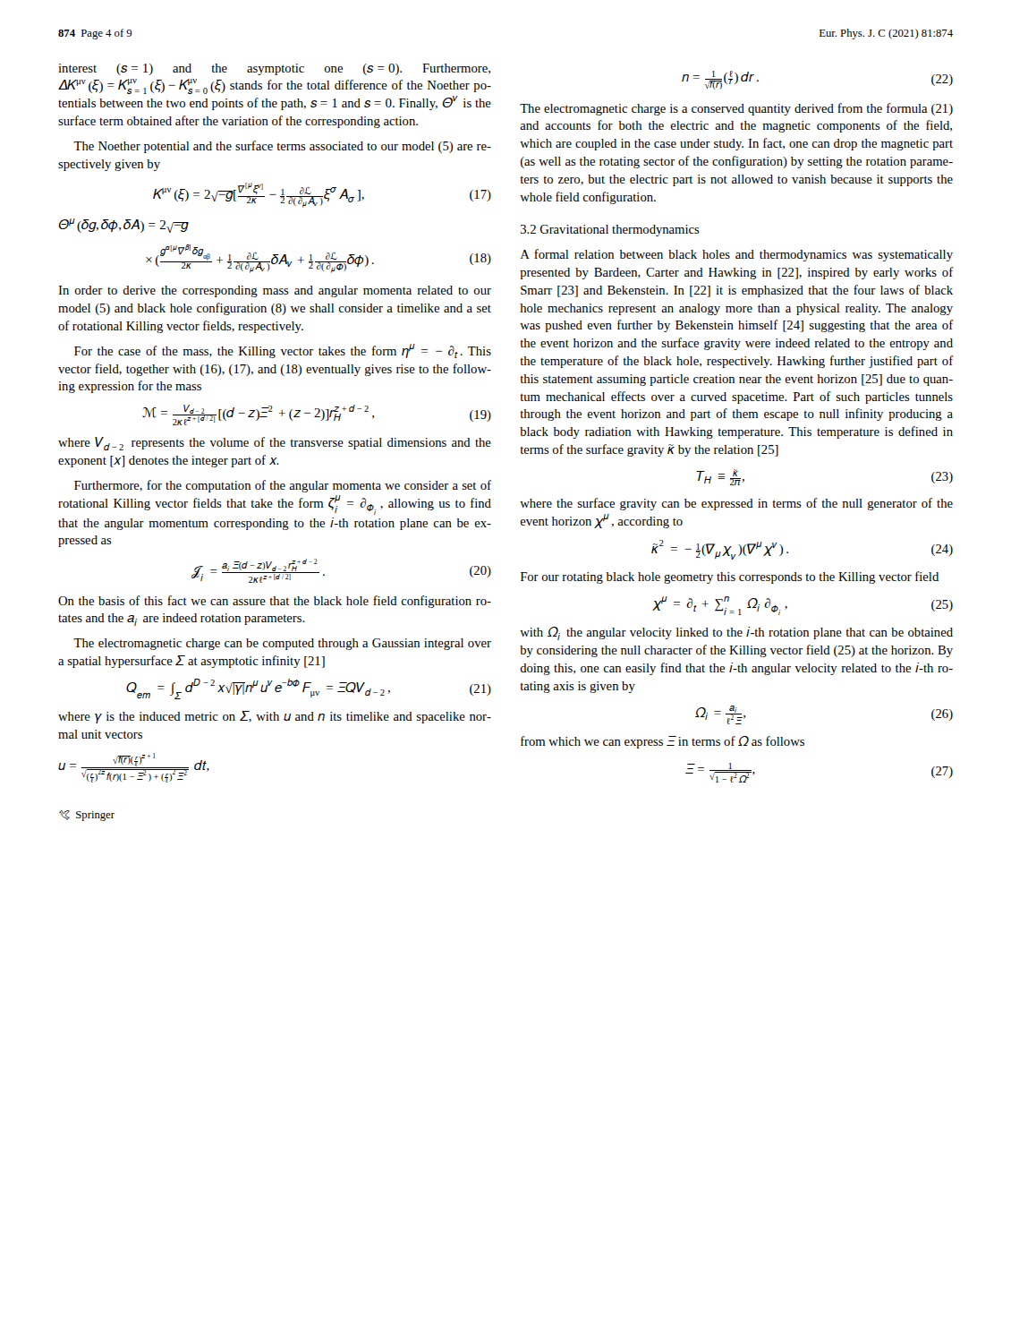874 Page 4 of 9
Eur. Phys. J. C (2021) 81:874
interest (s=1) and the asymptotic one (s=0). Furthermore, ΔKμν(ξ)=Ks=1μν(ξ)−Ks=0μν(ξ) stands for the total difference of the Noether potentials between the two end points of the path, s=1 and s=0. Finally, Θν is the surface term obtained after the variation of the corresponding action.
The Noether potential and the surface terms associated to our model (5) are respectively given by
Kμν(ξ)= 2−g [ ∇[μξν]2κ − 12 ∂ℒ∂(∂μAν) ξσAσ ] ,
(17)
Θμ(δg,δϕ,δA)=2−g
× ( gα[μ∇β]δgαβ2κ + 12 ∂ℒ∂(∂μAν) δAν + 12 ∂ℒ∂(∂μϕ) δϕ ) .
(18)
In order to derive the corresponding mass and angular momenta related to our model (5) and black hole configuration (8) we shall consider a timelike and a set of rotational Killing vector fields, respectively.
For the case of the mass, the Killing vector takes the form ημ=−∂t. This vector field, together with (16), (17), and (18) eventually gives rise to the following expression for the mass
ℳ= Vd−22κℓz+[d/2] [(d−z)Ξ2+(z−2)] rHz+d−2 ,
(19)
where Vd−2 represents the volume of the transverse spatial dimensions and the exponent [x] denotes the integer part of x.
Furthermore, for the computation of the angular momenta we consider a set of rotational Killing vector fields that take the form ζiμ=∂ϕi, allowing us to find that the angular momentum corresponding to the i-th rotation plane can be expressed as
𝒥i= aiΞ(d−z)Vd−2rHz+d−2 2κℓz+[d/2] .
(20)
On the basis of this fact we can assure that the black hole field configuration rotates and the ai are indeed rotation parameters.
The electromagnetic charge can be computed through a Gaussian integral over a spatial hypersurface Σ at asymptotic infinity [21]
Qem= ∫Σ dD−2x |γ| nμuν e−bϕ Fμν = ΞQVd−2 ,
(21)
where γ is the induced metric on Σ, with u and n its timelike and spacelike normal unit vectors
u= f(r) (rℓ)z+1 (rℓ)2z f(r) (1−Ξ2) + (rℓ)2 Ξ2 dt,
🕊 Springer
n= 1f(r) (ℓr) dr.
(22)
The electromagnetic charge is a conserved quantity derived from the formula (21) and accounts for both the electric and the magnetic components of the field, which are coupled in the case under study. In fact, one can drop the magnetic part (as well as the rotating sector of the configuration) by setting the rotation parameters to zero, but the electric part is not allowed to vanish because it supports the whole field configuration.
3.2 Gravitational thermodynamics
A formal relation between black holes and thermodynamics was systematically presented by Bardeen, Carter and Hawking in [22], inspired by early works of Smarr [23] and Bekenstein. In [22] it is emphasized that the four laws of black hole mechanics represent an analogy more than a physical reality. The analogy was pushed even further by Bekenstein himself [24] suggesting that the area of the event horizon and the surface gravity were indeed related to the entropy and the temperature of the black hole, respectively. Hawking further justified part of this statement assuming particle creation near the event horizon [25] due to quantum mechanical effects over a curved spacetime. Part of such particles tunnels through the event horizon and part of them escape to null infinity producing a black body radiation with Hawking temperature. This temperature is defined in terms of the surface gravity κ~ by the relation [25]
TH≡ κ~2π ,
(23)
where the surface gravity can be expressed in terms of the null generator of the event horizon χμ, according to
κ~2= −12 (∇μχν) (∇μχν) .
(24)
For our rotating black hole geometry this corresponds to the Killing vector field
χμ= ∂t + ∑i=1n Ωi∂ϕi ,
(25)
with Ωi the angular velocity linked to the i-th rotation plane that can be obtained by considering the null character of the Killing vector field (25) at the horizon. By doing this, one can easily find that the i-th angular velocity related to the i-th rotating axis is given by
Ωi= aiℓ2Ξ ,
(26)
from which we can express Ξ in terms of Ω as follows
Ξ= 11−ℓ2Ω2 ,
(27)